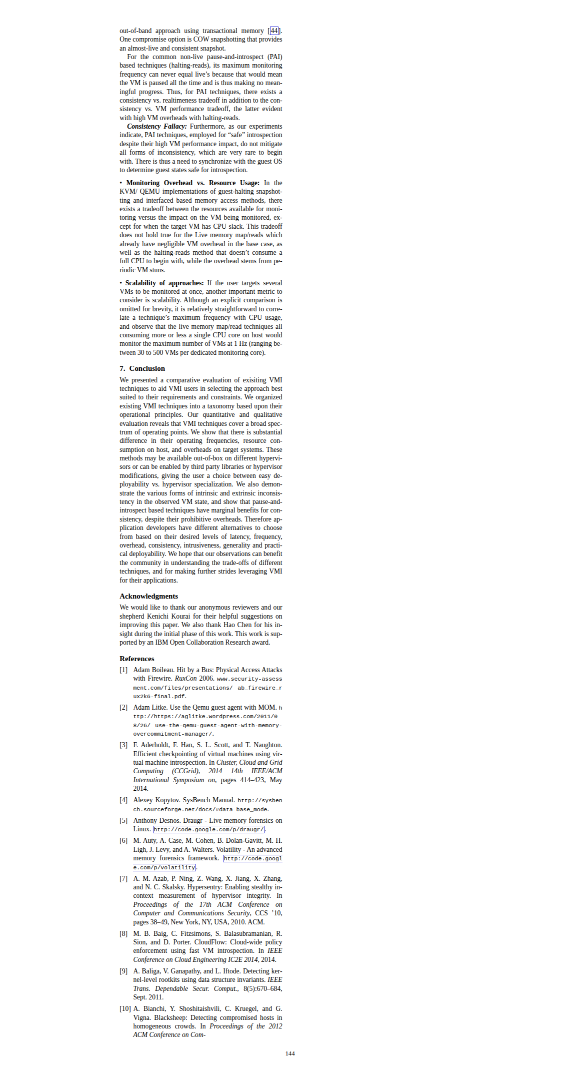out-of-band approach using transactional memory [44]. One compromise option is COW snapshotting that provides an almost-live and consistent snapshot.
For the common non-live pause-and-introspect (PAI) based techniques (halting-reads), its maximum monitoring frequency can never equal live’s because that would mean the VM is paused all the time and is thus making no meaningful progress. Thus, for PAI techniques, there exists a consistency vs. realtimeness tradeoff in addition to the consistency vs. VM performance tradeoff, the latter evident with high VM overheads with halting-reads.
Consistency Fallacy: Furthermore, as our experiments indicate, PAI techniques, employed for “safe” introspection despite their high VM performance impact, do not mitigate all forms of inconsistency, which are very rare to begin with. There is thus a need to synchronize with the guest OS to determine guest states safe for introspection.
Monitoring Overhead vs. Resource Usage: In the KVM/ QEMU implementations of guest-halting snapshotting and interfaced based memory access methods, there exists a tradeoff between the resources available for monitoring versus the impact on the VM being monitored, except for when the target VM has CPU slack. This tradeoff does not hold true for the Live memory map/reads which already have negligible VM overhead in the base case, as well as the halting-reads method that doesn’t consume a full CPU to begin with, while the overhead stems from periodic VM stuns.
Scalability of approaches: If the user targets several VMs to be monitored at once, another important metric to consider is scalability. Although an explicit comparison is omitted for brevity, it is relatively straightforward to correlate a technique’s maximum frequency with CPU usage, and observe that the live memory map/read techniques all consuming more or less a single CPU core on host would monitor the maximum number of VMs at 1 Hz (ranging between 30 to 500 VMs per dedicated monitoring core).
7. Conclusion
We presented a comparative evaluation of exisiting VMI techniques to aid VMI users in selecting the approach best suited to their requirements and constraints. We organized existing VMI techniques into a taxonomy based upon their operational principles. Our quantitative and qualitative evaluation reveals that VMI techniques cover a broad spectrum of operating points. We show that there is substantial difference in their operating frequencies, resource consumption on host, and overheads on target systems. These methods may be available out-of-box on different hypervisors or can be enabled by third party libraries or hypervisor modifications, giving the user a choice between easy deployability vs. hypervisor specialization. We also demonstrate the various forms of intrinsic and extrinsic inconsistency in the observed VM state, and show that pause-and-introspect based techniques have marginal benefits for consistency, despite their prohibitive overheads. Therefore application developers have different alternatives to choose from based on their desired levels of latency, frequency, overhead, consistency, intrusiveness, generality and practical deployability. We hope that our observations can benefit the community in understanding the trade-offs of different techniques, and for making further strides leveraging VMI for their applications.
Acknowledgments
We would like to thank our anonymous reviewers and our shepherd Kenichi Kourai for their helpful suggestions on improving this paper. We also thank Hao Chen for his insight during the initial phase of this work. This work is supported by an IBM Open Collaboration Research award.
References
[1]
Adam Boileau. Hit by a Bus: Physical Access Attacks with Firewire. RuxCon 2006. www.security-assessment.com/files/presentations/ ab_firewire_rux2k6-final.pdf.
[2]
Adam Litke. Use the Qemu guest agent with MOM. http://https://aglitke.wordpress.com/2011/08/26/ use-the-qemu-guest-agent-with-memory- overcommitment-manager/.
[3]
F. Aderholdt, F. Han, S. L. Scott, and T. Naughton. Efficient checkpointing of virtual machines using virtual machine introspection. In Cluster, Cloud and Grid Computing (CCGrid), 2014 14th IEEE/ACM International Symposium on, pages 414–423, May 2014.
[4]
Alexey Kopytov. SysBench Manual. http://sysbench.sourceforge.net/docs/#data base_mode.
[5]
Anthony Desnos. Draugr - Live memory forensics on Linux. http://code.google.com/p/draugr/.
[6]
M. Auty, A. Case, M. Cohen, B. Dolan-Gavitt, M. H. Ligh, J. Levy, and A. Walters. Volatility - An advanced memory forensics framework. http://code.google.com/p/volatility.
[7]
A. M. Azab, P. Ning, Z. Wang, X. Jiang, X. Zhang, and N. C. Skalsky. Hypersentry: Enabling stealthy in-context measurement of hypervisor integrity. In Proceedings of the 17th ACM Conference on Computer and Communications Security, CCS ’10, pages 38–49, New York, NY, USA, 2010. ACM.
[8]
M. B. Baig, C. Fitzsimons, S. Balasubramanian, R. Sion, and D. Porter. CloudFlow: Cloud-wide policy enforcement using fast VM introspection. In IEEE Conference on Cloud Engineering IC2E 2014, 2014.
[9]
A. Baliga, V. Ganapathy, and L. Iftode. Detecting kernel-level rootkits using data structure invariants. IEEE Trans. Dependable Secur. Comput., 8(5):670–684, Sept. 2011.
[10]
A. Bianchi, Y. Shoshitaishvili, C. Kruegel, and G. Vigna. Blacksheep: Detecting compromised hosts in homogeneous crowds. In Proceedings of the 2012 ACM Conference on Com-
144